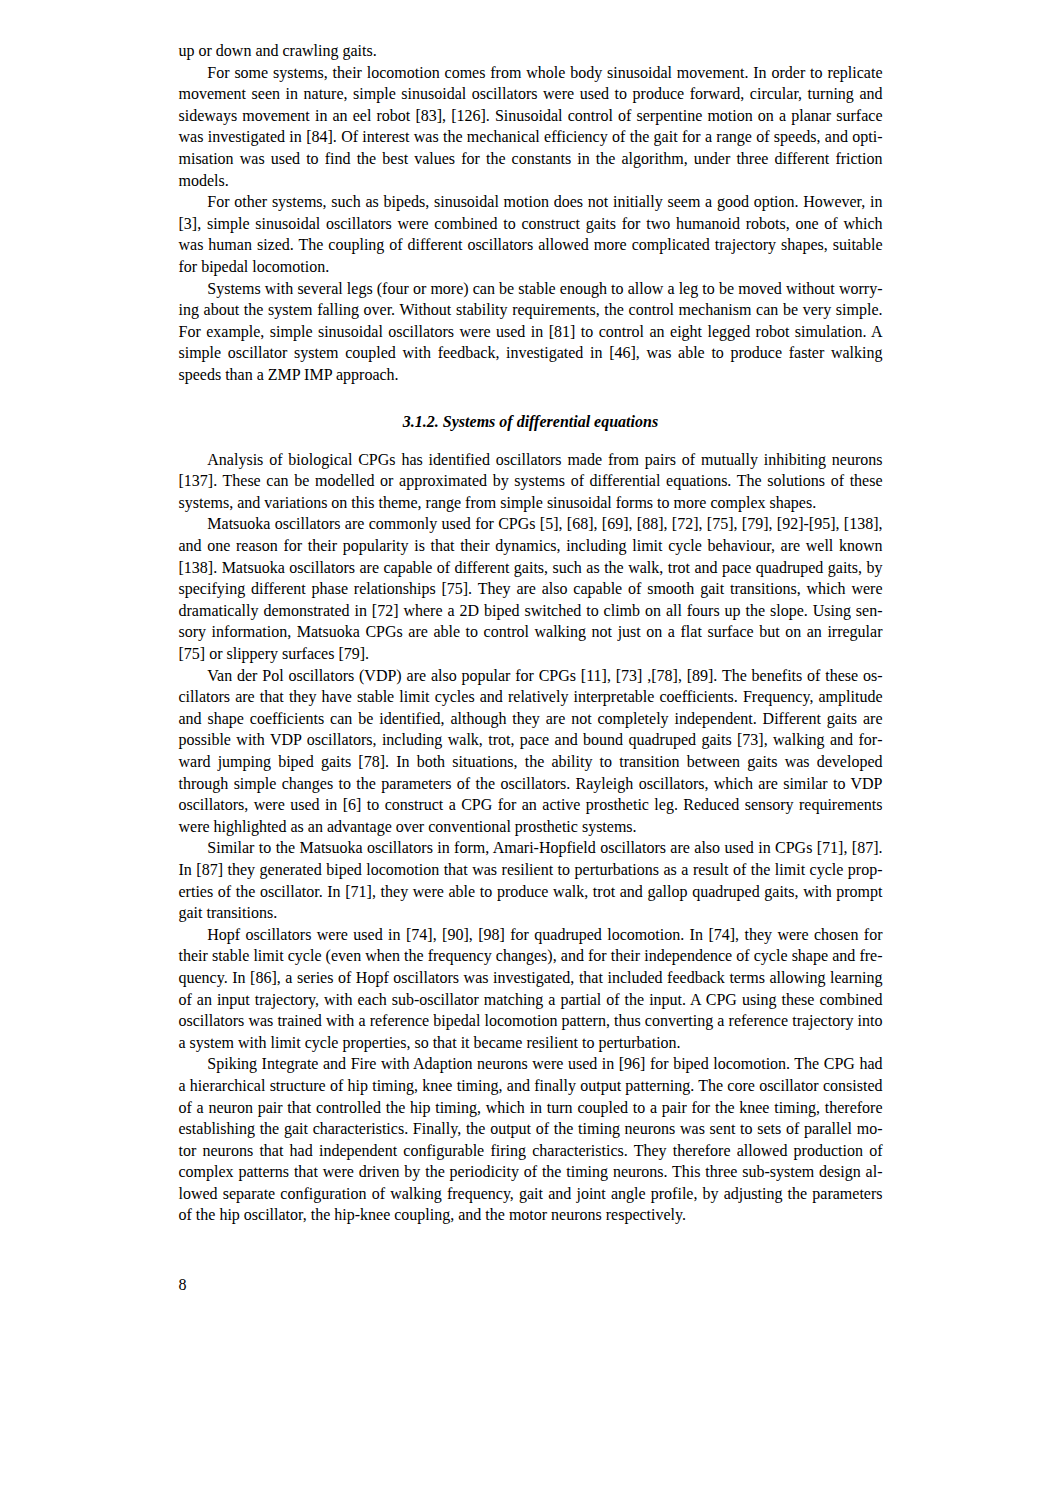up or down and crawling gaits.
For some systems, their locomotion comes from whole body sinusoidal movement. In order to replicate movement seen in nature, simple sinusoidal oscillators were used to produce forward, circular, turning and sideways movement in an eel robot [83], [126]. Sinusoidal control of serpentine motion on a planar surface was investigated in [84]. Of interest was the mechanical efficiency of the gait for a range of speeds, and optimisation was used to find the best values for the constants in the algorithm, under three different friction models.
For other systems, such as bipeds, sinusoidal motion does not initially seem a good option. However, in [3], simple sinusoidal oscillators were combined to construct gaits for two humanoid robots, one of which was human sized. The coupling of different oscillators allowed more complicated trajectory shapes, suitable for bipedal locomotion.
Systems with several legs (four or more) can be stable enough to allow a leg to be moved without worrying about the system falling over. Without stability requirements, the control mechanism can be very simple. For example, simple sinusoidal oscillators were used in [81] to control an eight legged robot simulation. A simple oscillator system coupled with feedback, investigated in [46], was able to produce faster walking speeds than a ZMP IMP approach.
3.1.2. Systems of differential equations
Analysis of biological CPGs has identified oscillators made from pairs of mutually inhibiting neurons [137]. These can be modelled or approximated by systems of differential equations. The solutions of these systems, and variations on this theme, range from simple sinusoidal forms to more complex shapes.
Matsuoka oscillators are commonly used for CPGs [5], [68], [69], [88], [72], [75], [79], [92]-[95], [138], and one reason for their popularity is that their dynamics, including limit cycle behaviour, are well known [138]. Matsuoka oscillators are capable of different gaits, such as the walk, trot and pace quadruped gaits, by specifying different phase relationships [75]. They are also capable of smooth gait transitions, which were dramatically demonstrated in [72] where a 2D biped switched to climb on all fours up the slope. Using sensory information, Matsuoka CPGs are able to control walking not just on a flat surface but on an irregular [75] or slippery surfaces [79].
Van der Pol oscillators (VDP) are also popular for CPGs [11], [73] ,[78], [89]. The benefits of these oscillators are that they have stable limit cycles and relatively interpretable coefficients. Frequency, amplitude and shape coefficients can be identified, although they are not completely independent. Different gaits are possible with VDP oscillators, including walk, trot, pace and bound quadruped gaits [73], walking and forward jumping biped gaits [78]. In both situations, the ability to transition between gaits was developed through simple changes to the parameters of the oscillators. Rayleigh oscillators, which are similar to VDP oscillators, were used in [6] to construct a CPG for an active prosthetic leg. Reduced sensory requirements were highlighted as an advantage over conventional prosthetic systems.
Similar to the Matsuoka oscillators in form, Amari-Hopfield oscillators are also used in CPGs [71], [87]. In [87] they generated biped locomotion that was resilient to perturbations as a result of the limit cycle properties of the oscillator. In [71], they were able to produce walk, trot and gallop quadruped gaits, with prompt gait transitions.
Hopf oscillators were used in [74], [90], [98] for quadruped locomotion. In [74], they were chosen for their stable limit cycle (even when the frequency changes), and for their independence of cycle shape and frequency. In [86], a series of Hopf oscillators was investigated, that included feedback terms allowing learning of an input trajectory, with each sub-oscillator matching a partial of the input. A CPG using these combined oscillators was trained with a reference bipedal locomotion pattern, thus converting a reference trajectory into a system with limit cycle properties, so that it became resilient to perturbation.
Spiking Integrate and Fire with Adaption neurons were used in [96] for biped locomotion. The CPG had a hierarchical structure of hip timing, knee timing, and finally output patterning. The core oscillator consisted of a neuron pair that controlled the hip timing, which in turn coupled to a pair for the knee timing, therefore establishing the gait characteristics. Finally, the output of the timing neurons was sent to sets of parallel motor neurons that had independent configurable firing characteristics. They therefore allowed production of complex patterns that were driven by the periodicity of the timing neurons. This three sub-system design allowed separate configuration of walking frequency, gait and joint angle profile, by adjusting the parameters of the hip oscillator, the hip-knee coupling, and the motor neurons respectively.
8